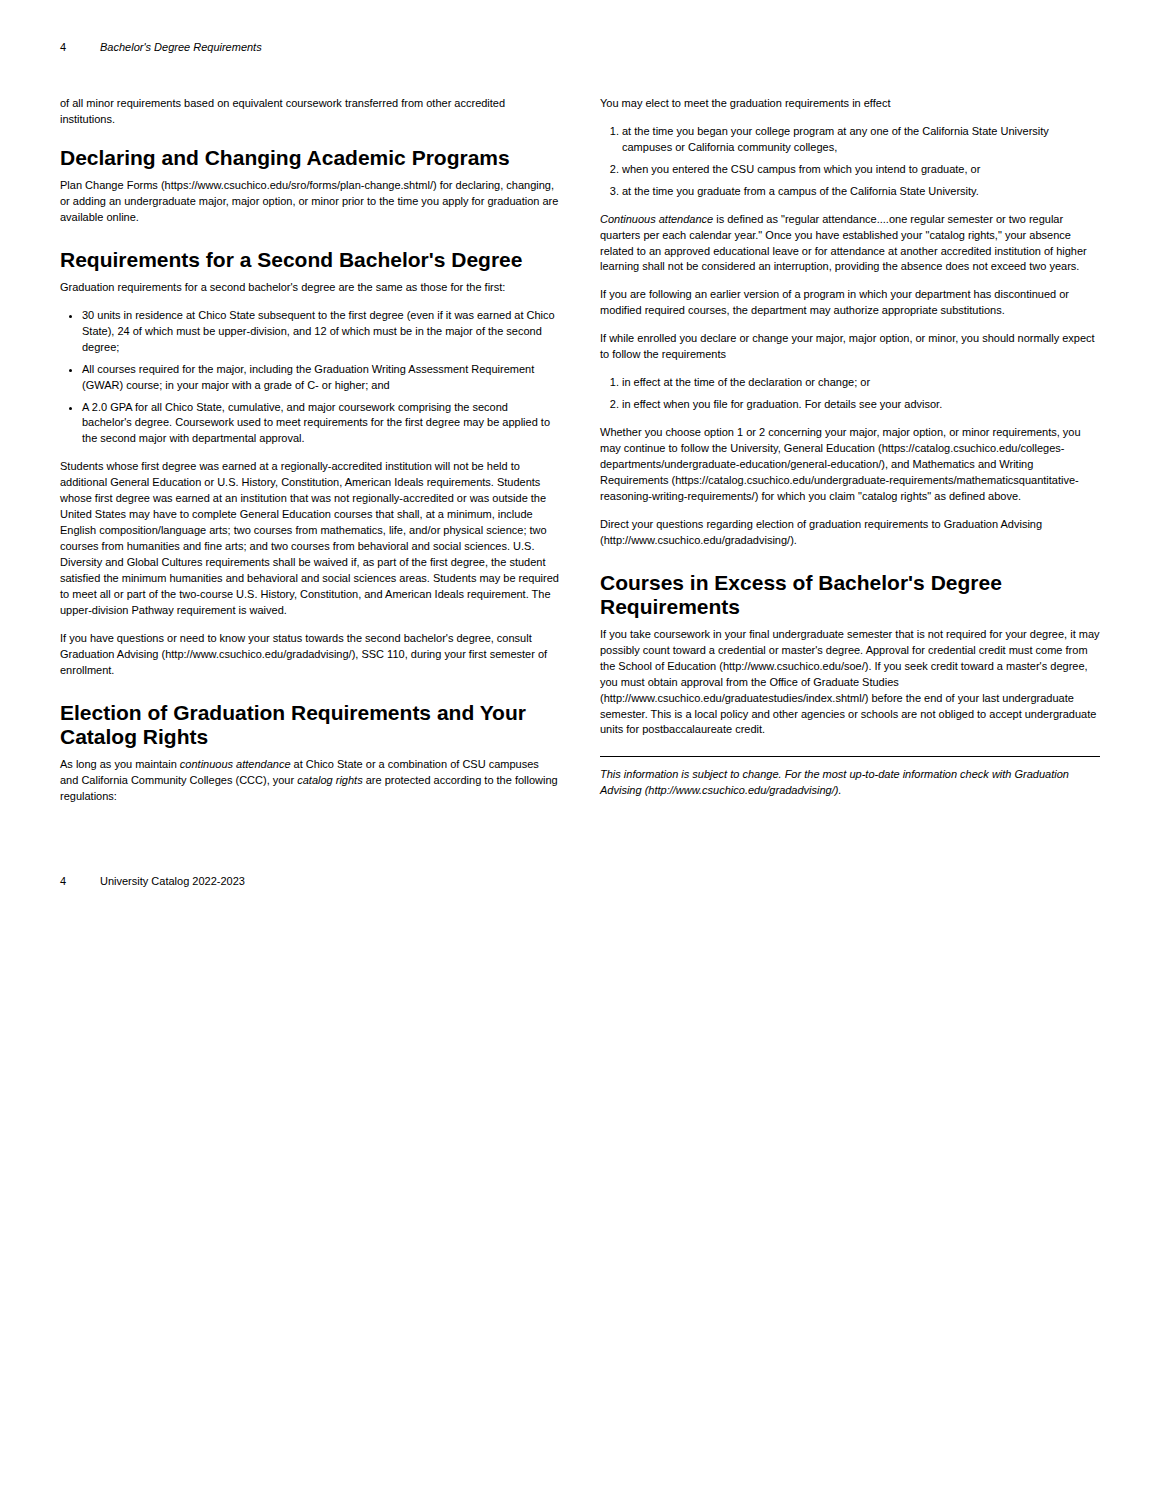4 Bachelor's Degree Requirements
of all minor requirements based on equivalent coursework transferred from other accredited institutions.
Declaring and Changing Academic Programs
Plan Change Forms (https://www.csuchico.edu/sro/forms/plan-change.shtml/) for declaring, changing, or adding an undergraduate major, major option, or minor prior to the time you apply for graduation are available online.
Requirements for a Second Bachelor's Degree
Graduation requirements for a second bachelor's degree are the same as those for the first:
30 units in residence at Chico State subsequent to the first degree (even if it was earned at Chico State), 24 of which must be upper-division, and 12 of which must be in the major of the second degree;
All courses required for the major, including the Graduation Writing Assessment Requirement (GWAR) course; in your major with a grade of C- or higher; and
A 2.0 GPA for all Chico State, cumulative, and major coursework comprising the second bachelor's degree. Coursework used to meet requirements for the first degree may be applied to the second major with departmental approval.
Students whose first degree was earned at a regionally-accredited institution will not be held to additional General Education or U.S. History, Constitution, American Ideals requirements. Students whose first degree was earned at an institution that was not regionally-accredited or was outside the United States may have to complete General Education courses that shall, at a minimum, include English composition/language arts; two courses from mathematics, life, and/or physical science; two courses from humanities and fine arts; and two courses from behavioral and social sciences. U.S. Diversity and Global Cultures requirements shall be waived if, as part of the first degree, the student satisfied the minimum humanities and behavioral and social sciences areas. Students may be required to meet all or part of the two-course U.S. History, Constitution, and American Ideals requirement. The upper-division Pathway requirement is waived.
If you have questions or need to know your status towards the second bachelor's degree, consult Graduation Advising (http://www.csuchico.edu/gradadvising/), SSC 110, during your first semester of enrollment.
Election of Graduation Requirements and Your Catalog Rights
As long as you maintain continuous attendance at Chico State or a combination of CSU campuses and California Community Colleges (CCC), your catalog rights are protected according to the following regulations:
You may elect to meet the graduation requirements in effect
at the time you began your college program at any one of the California State University campuses or California community colleges,
when you entered the CSU campus from which you intend to graduate, or
at the time you graduate from a campus of the California State University.
Continuous attendance is defined as "regular attendance....one regular semester or two regular quarters per each calendar year." Once you have established your "catalog rights," your absence related to an approved educational leave or for attendance at another accredited institution of higher learning shall not be considered an interruption, providing the absence does not exceed two years.
If you are following an earlier version of a program in which your department has discontinued or modified required courses, the department may authorize appropriate substitutions.
If while enrolled you declare or change your major, major option, or minor, you should normally expect to follow the requirements
in effect at the time of the declaration or change; or
in effect when you file for graduation. For details see your advisor.
Whether you choose option 1 or 2 concerning your major, major option, or minor requirements, you may continue to follow the University, General Education (https://catalog.csuchico.edu/colleges-departments/undergraduate-education/general-education/), and Mathematics and Writing Requirements (https://catalog.csuchico.edu/undergraduate-requirements/mathematicsquantitative-reasoning-writing-requirements/) for which you claim "catalog rights" as defined above.
Direct your questions regarding election of graduation requirements to Graduation Advising (http://www.csuchico.edu/gradadvising/).
Courses in Excess of Bachelor's Degree Requirements
If you take coursework in your final undergraduate semester that is not required for your degree, it may possibly count toward a credential or master's degree. Approval for credential credit must come from the School of Education (http://www.csuchico.edu/soe/). If you seek credit toward a master's degree, you must obtain approval from the Office of Graduate Studies (http://www.csuchico.edu/graduatestudies/index.shtml/) before the end of your last undergraduate semester. This is a local policy and other agencies or schools are not obliged to accept undergraduate units for postbaccalaureate credit.
This information is subject to change. For the most up-to-date information check with Graduation Advising (http://www.csuchico.edu/gradadvising/).
4 University Catalog 2022-2023